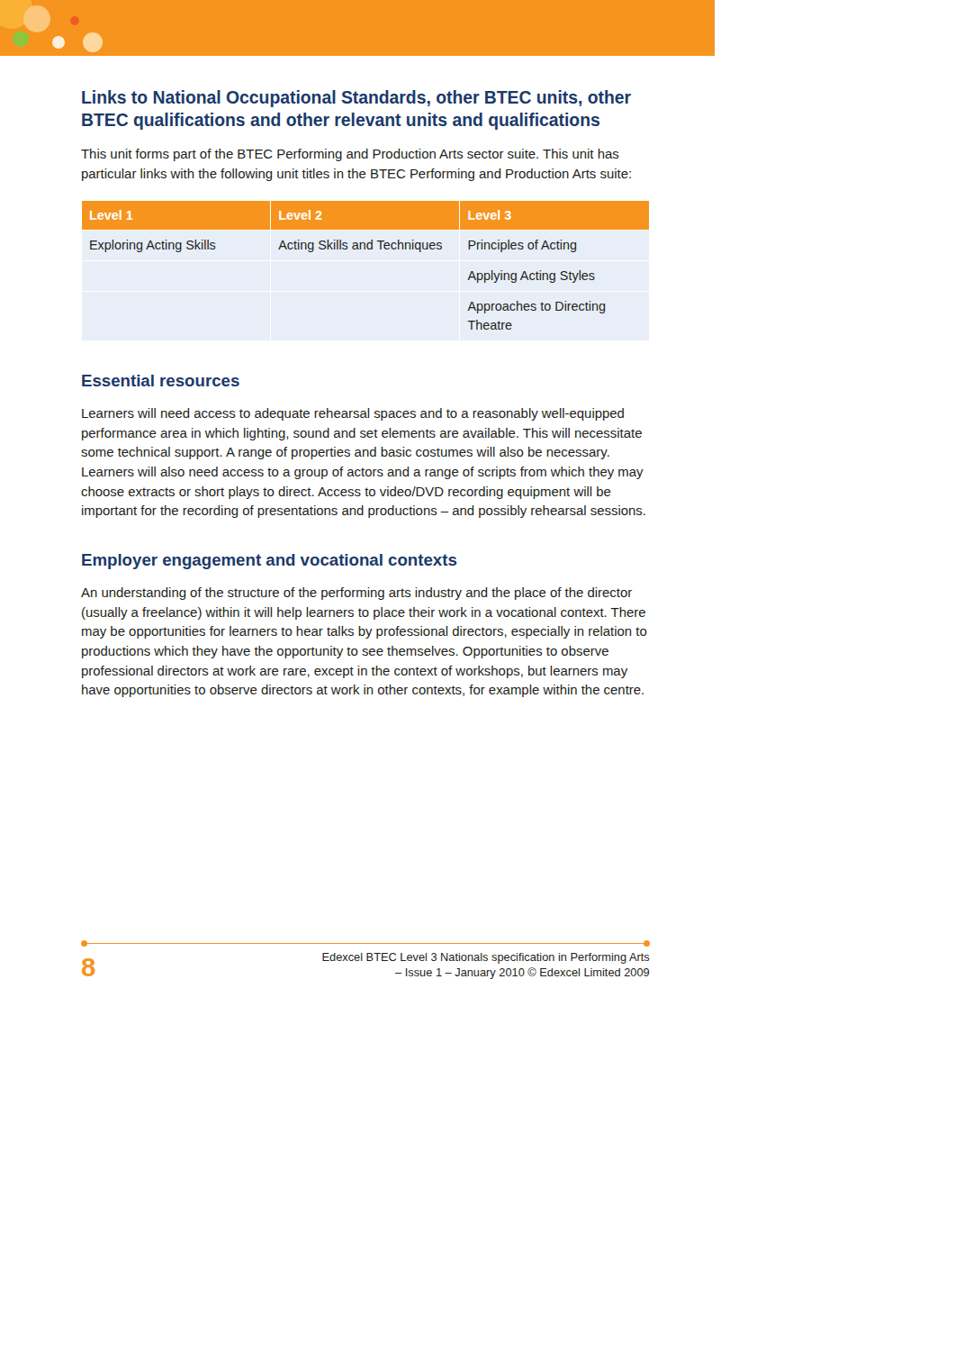Links to National Occupational Standards, other BTEC units, other BTEC qualifications and other relevant units and qualifications
This unit forms part of the BTEC Performing and Production Arts sector suite. This unit has particular links with the following unit titles in the BTEC Performing and Production Arts suite:
| Level 1 | Level 2 | Level 3 |
| --- | --- | --- |
| Exploring Acting Skills | Acting Skills and Techniques | Principles of Acting |
| | | Applying Acting Styles |
| | | Approaches to Directing Theatre |
Essential resources
Learners will need access to adequate rehearsal spaces and to a reasonably well-equipped performance area in which lighting, sound and set elements are available. This will necessitate some technical support. A range of properties and basic costumes will also be necessary. Learners will also need access to a group of actors and a range of scripts from which they may choose extracts or short plays to direct. Access to video/DVD recording equipment will be important for the recording of presentations and productions – and possibly rehearsal sessions.
Employer engagement and vocational contexts
An understanding of the structure of the performing arts industry and the place of the director (usually a freelance) within it will help learners to place their work in a vocational context. There may be opportunities for learners to hear talks by professional directors, especially in relation to productions which they have the opportunity to see themselves. Opportunities to observe professional directors at work are rare, except in the context of workshops, but learners may have opportunities to observe directors at work in other contexts, for example within the centre.
8
Edexcel BTEC Level 3 Nationals specification in Performing Arts
– Issue 1 – January 2010 © Edexcel Limited 2009